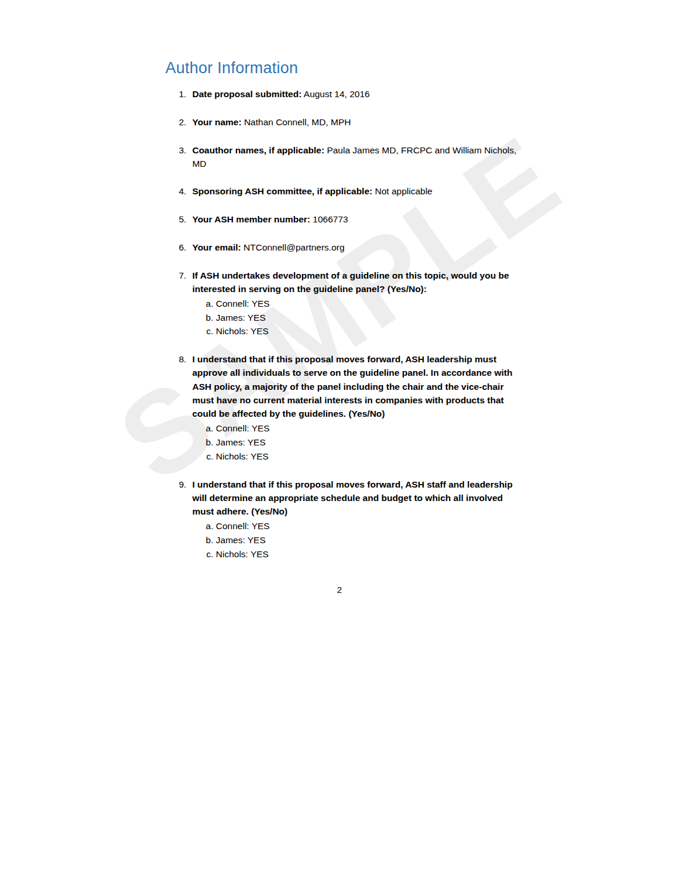SAMPLE
Author Information
Date proposal submitted: August 14, 2016
Your name: Nathan Connell, MD, MPH
Coauthor names, if applicable: Paula James MD, FRCPC and William Nichols, MD
Sponsoring ASH committee, if applicable: Not applicable
Your ASH member number: 1066773
Your email: NTConnell@partners.org
If ASH undertakes development of a guideline on this topic, would you be interested in serving on the guideline panel? (Yes/No):
Connell: YES
James: YES
Nichols: YES
I understand that if this proposal moves forward, ASH leadership must approve all individuals to serve on the guideline panel. In accordance with ASH policy, a majority of the panel including the chair and the vice-chair must have no current material interests in companies with products that could be affected by the guidelines. (Yes/No)
Connell: YES
James: YES
Nichols: YES
I understand that if this proposal moves forward, ASH staff and leadership will determine an appropriate schedule and budget to which all involved must adhere. (Yes/No)
Connell: YES
James: YES
Nichols: YES
2